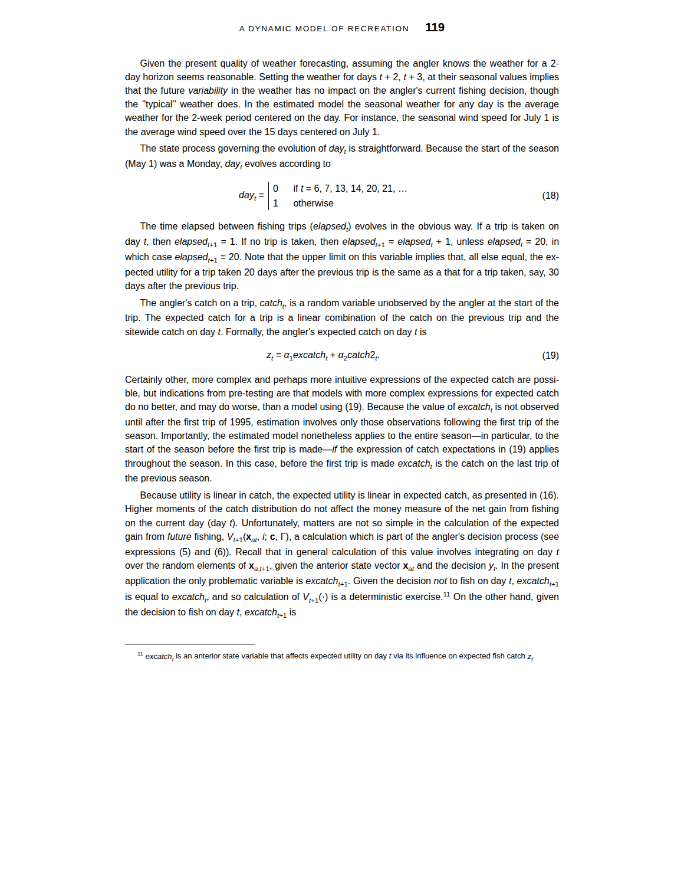A Dynamic Model of Recreation 119
Given the present quality of weather forecasting, assuming the angler knows the weather for a 2-day horizon seems reasonable. Setting the weather for days t + 2, t + 3, at their seasonal values implies that the future variability in the weather has no impact on the angler's current fishing decision, though the ''typical'' weather does. In the estimated model the seasonal weather for any day is the average weather for the 2-week period centered on the day. For instance, the seasonal wind speed for July 1 is the average wind speed over the 15 days centered on July 1.
The state process governing the evolution of dayt is straightforward. Because the start of the season (May 1) was a Monday, dayt evolves according to
dayt = 0 if t = 6, 7, 13, 14, 20, 21, … 1 otherwise (18)
The time elapsed between fishing trips (elapsedt) evolves in the obvious way. If a trip is taken on day t, then elapsedt+1 = 1. If no trip is taken, then elapsedt+1 = elapsedt + 1, unless elapsedt = 20, in which case elapsedt+1 = 20. Note that the upper limit on this variable implies that, all else equal, the expected utility for a trip taken 20 days after the previous trip is the same as a that for a trip taken, say, 30 days after the previous trip.
The angler's catch on a trip, catcht, is a random variable unobserved by the angler at the start of the trip. The expected catch for a trip is a linear combination of the catch on the previous trip and the sitewide catch on day t. Formally, the angler's expected catch on day t is
zt = α1excatcht + α2catch2t. (19)
Certainly other, more complex and perhaps more intuitive expressions of the expected catch are possible, but indications from pre-testing are that models with more complex expressions for expected catch do no better, and may do worse, than a model using (19). Because the value of excatcht is not observed until after the first trip of 1995, estimation involves only those observations following the first trip of the season. Importantly, the estimated model nonetheless applies to the entire season—in particular, to the start of the season before the first trip is made—if the expression of catch expectations in (19) applies throughout the season. In this case, before the first trip is made excatcht is the catch on the last trip of the previous season.
Because utility is linear in catch, the expected utility is linear in expected catch, as presented in (16). Higher moments of the catch distribution do not affect the money measure of the net gain from fishing on the current day (day t). Unfortunately, matters are not so simple in the calculation of the expected gain from future fishing, Vt+1(xat, i; c, Γ), a calculation which is part of the angler's decision process (see expressions (5) and (6)). Recall that in general calculation of this value involves integrating on day t over the random elements of xa,t+1, given the anterior state vector xat and the decision yt. In the present application the only problematic variable is excatcht+1. Given the decision not to fish on day t, excatcht+1 is equal to excatcht, and so calculation of Vt+1(·) is a deterministic exercise.11 On the other hand, given the decision to fish on day t, excatcht+1 is
11 excatcht is an anterior state variable that affects expected utility on day t via its influence on expected fish catch zt.